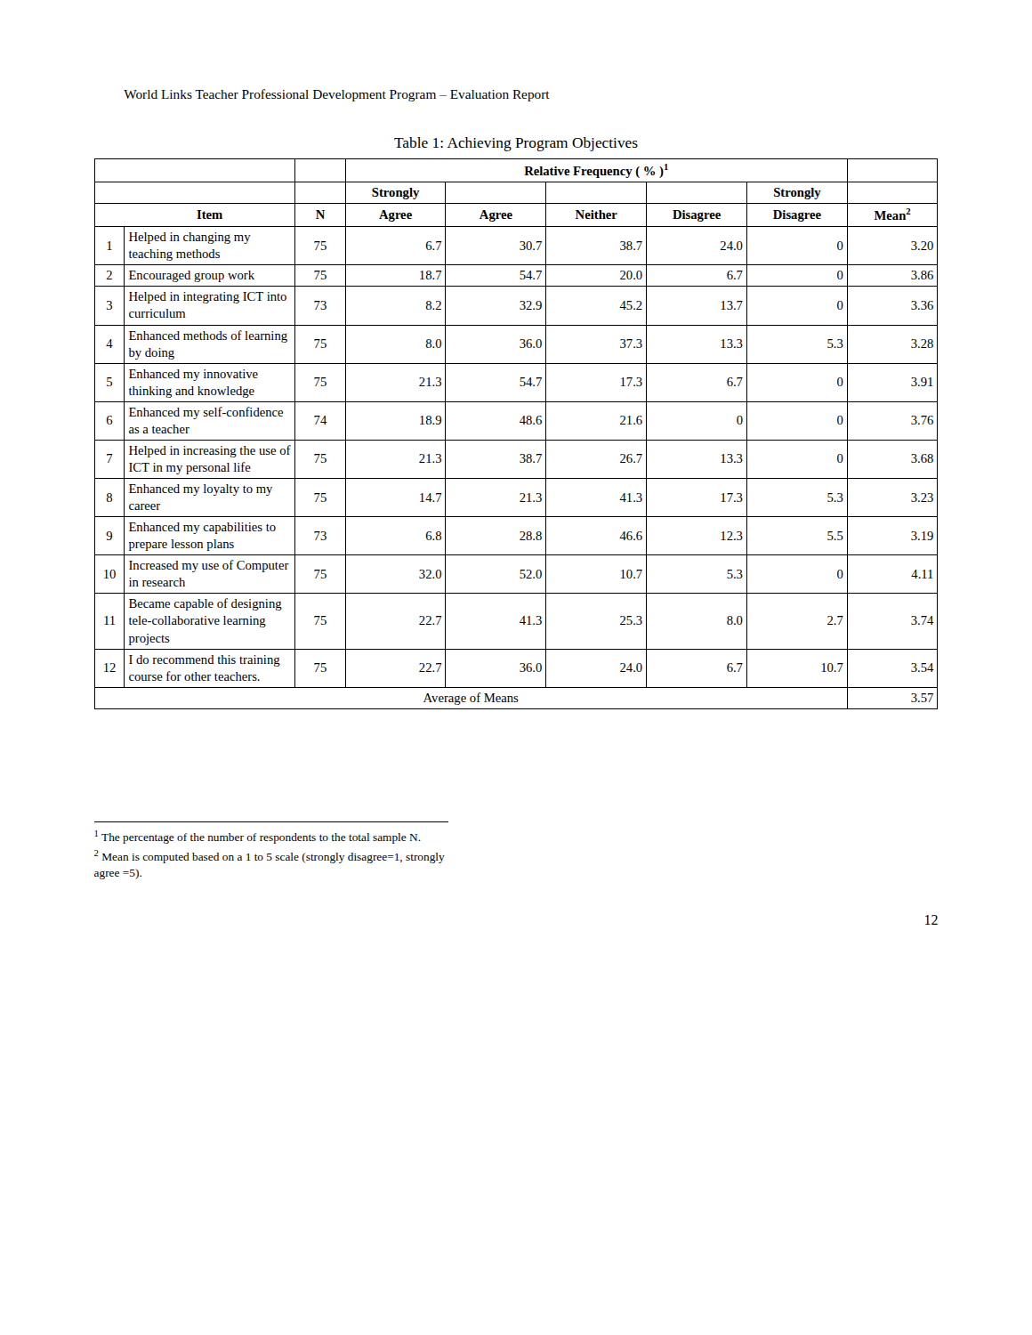World Links Teacher Professional Development Program – Evaluation Report
Table 1: Achieving Program Objectives
| | | | Relative Frequency ( % ) 1 | |
| --- | --- | --- | --- | --- |
| | | | Strongly | | | | Strongly | |
| | Item | N | Agree | Agree | Neither | Disagree | Disagree | Mean 2 |
| 1 | Helped in changing my teaching methods | 75 | 6.7 | 30.7 | 38.7 | 24.0 | 0 | 3.20 |
| 2 | Encouraged group work | 75 | 18.7 | 54.7 | 20.0 | 6.7 | 0 | 3.86 |
| 3 | Helped in integrating ICT into curriculum | 73 | 8.2 | 32.9 | 45.2 | 13.7 | 0 | 3.36 |
| 4 | Enhanced methods of learning by doing | 75 | 8.0 | 36.0 | 37.3 | 13.3 | 5.3 | 3.28 |
| 5 | Enhanced my innovative thinking and knowledge | 75 | 21.3 | 54.7 | 17.3 | 6.7 | 0 | 3.91 |
| 6 | Enhanced my self-confidence as a teacher | 74 | 18.9 | 48.6 | 21.6 | 0 | 0 | 3.76 |
| 7 | Helped in increasing the use of ICT in my personal life | 75 | 21.3 | 38.7 | 26.7 | 13.3 | 0 | 3.68 |
| 8 | Enhanced my loyalty to my career | 75 | 14.7 | 21.3 | 41.3 | 17.3 | 5.3 | 3.23 |
| 9 | Enhanced my capabilities to prepare lesson plans | 73 | 6.8 | 28.8 | 46.6 | 12.3 | 5.5 | 3.19 |
| 10 | Increased my use of Computer in research | 75 | 32.0 | 52.0 | 10.7 | 5.3 | 0 | 4.11 |
| 11 | Became capable of designing tele-collaborative learning projects | 75 | 22.7 | 41.3 | 25.3 | 8.0 | 2.7 | 3.74 |
| 12 | I do recommend this training course for other teachers. | 75 | 22.7 | 36.0 | 24.0 | 6.7 | 10.7 | 3.54 |
| Average of Means | 3.57 |
1 The percentage of the number of respondents to the total sample N.
2 Mean is computed based on a 1 to 5 scale (strongly disagree=1, strongly agree =5).
12